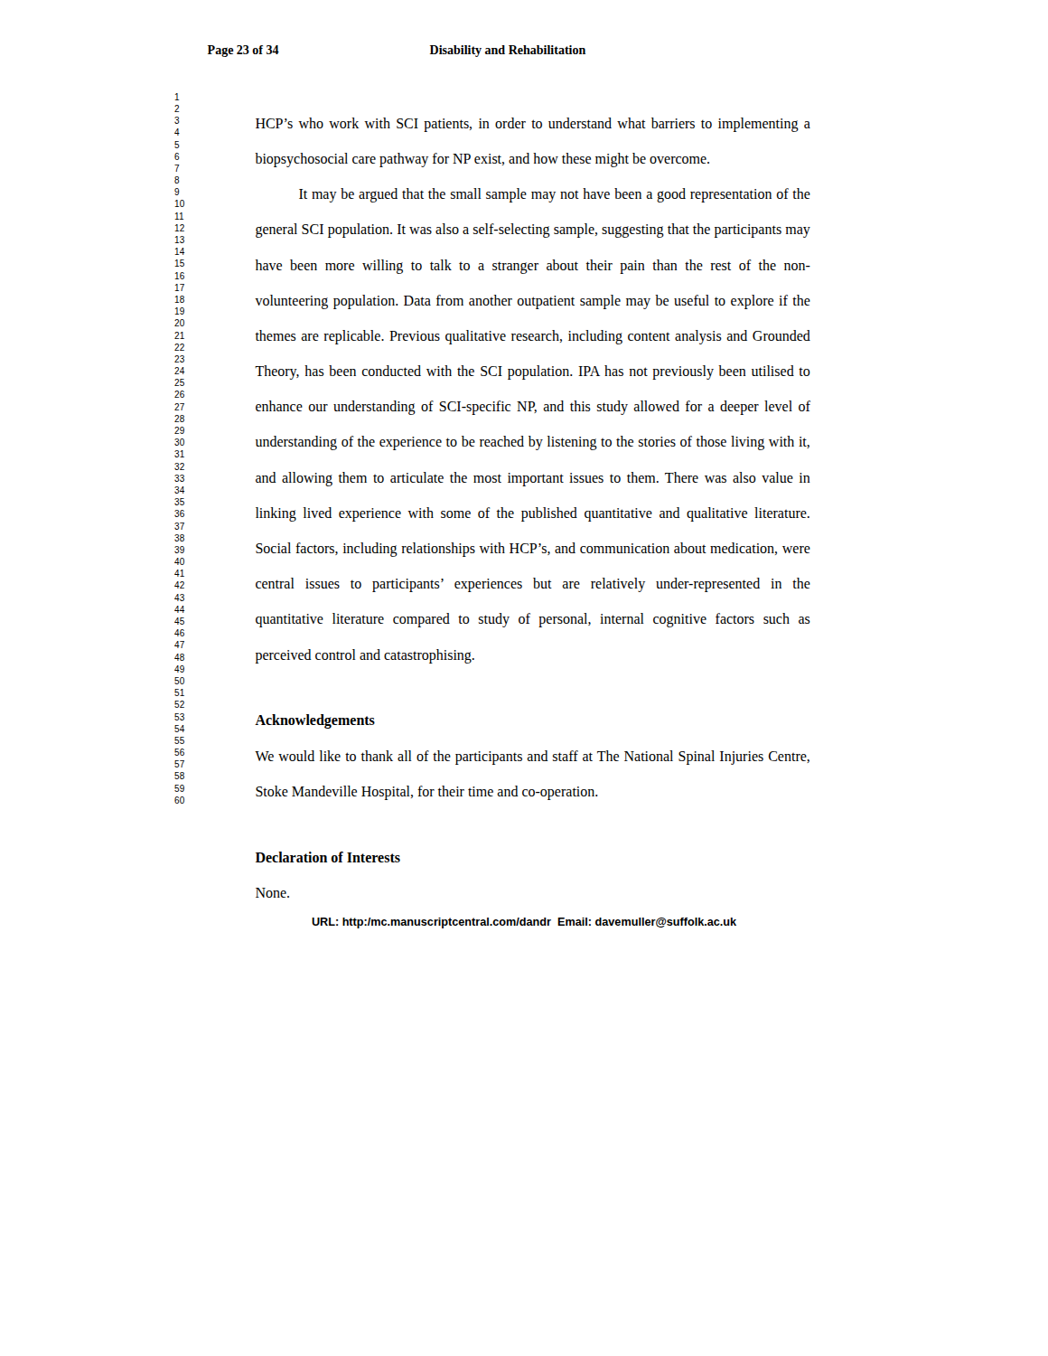1
2
3
4
5
6
7
8
9
10
11
12
13
14
15
16
17
18
19
20
21
22
23
24
25
26
27
28
29
30
31
32
33
34
35
36
37
38
39
40
41
42
43
44
45
46
47
48
49
50
51
52
53
54
55
56
57
58
59
60
Page 23 of 34 Disability and Rehabilitation
HCP’s who work with SCI patients, in order to understand what barriers to implementing a biopsychosocial care pathway for NP exist, and how these might be overcome.
It may be argued that the small sample may not have been a good representation of the general SCI population. It was also a self-selecting sample, suggesting that the participants may have been more willing to talk to a stranger about their pain than the rest of the non-volunteering population. Data from another outpatient sample may be useful to explore if the themes are replicable. Previous qualitative research, including content analysis and Grounded Theory, has been conducted with the SCI population. IPA has not previously been utilised to enhance our understanding of SCI-specific NP, and this study allowed for a deeper level of understanding of the experience to be reached by listening to the stories of those living with it, and allowing them to articulate the most important issues to them. There was also value in linking lived experience with some of the published quantitative and qualitative literature. Social factors, including relationships with HCP’s, and communication about medication, were central issues to participants’ experiences but are relatively under-represented in the quantitative literature compared to study of personal, internal cognitive factors such as perceived control and catastrophising.
Acknowledgements
We would like to thank all of the participants and staff at The National Spinal Injuries Centre, Stoke Mandeville Hospital, for their time and co-operation.
Declaration of Interests
None.
URL: http:/mc.manuscriptcentral.com/dandr Email: davemuller@suffolk.ac.uk